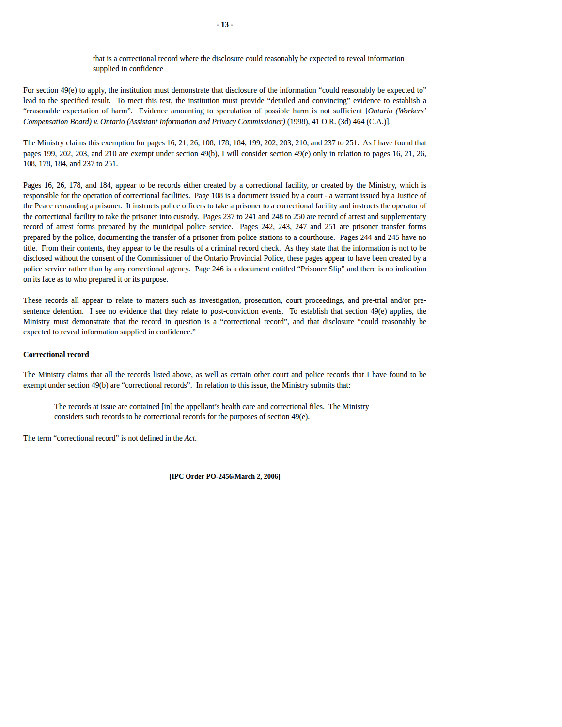- 13 -
that is a correctional record where the disclosure could reasonably be expected to reveal information supplied in confidence
For section 49(e) to apply, the institution must demonstrate that disclosure of the information “could reasonably be expected to” lead to the specified result. To meet this test, the institution must provide “detailed and convincing” evidence to establish a “reasonable expectation of harm”. Evidence amounting to speculation of possible harm is not sufficient [Ontario (Workers’ Compensation Board) v. Ontario (Assistant Information and Privacy Commissioner) (1998), 41 O.R. (3d) 464 (C.A.)].
The Ministry claims this exemption for pages 16, 21, 26, 108, 178, 184, 199, 202, 203, 210, and 237 to 251. As I have found that pages 199, 202, 203, and 210 are exempt under section 49(b), I will consider section 49(e) only in relation to pages 16, 21, 26, 108, 178, 184, and 237 to 251.
Pages 16, 26, 178, and 184, appear to be records either created by a correctional facility, or created by the Ministry, which is responsible for the operation of correctional facilities. Page 108 is a document issued by a court - a warrant issued by a Justice of the Peace remanding a prisoner. It instructs police officers to take a prisoner to a correctional facility and instructs the operator of the correctional facility to take the prisoner into custody. Pages 237 to 241 and 248 to 250 are record of arrest and supplementary record of arrest forms prepared by the municipal police service. Pages 242, 243, 247 and 251 are prisoner transfer forms prepared by the police, documenting the transfer of a prisoner from police stations to a courthouse. Pages 244 and 245 have no title. From their contents, they appear to be the results of a criminal record check. As they state that the information is not to be disclosed without the consent of the Commissioner of the Ontario Provincial Police, these pages appear to have been created by a police service rather than by any correctional agency. Page 246 is a document entitled “Prisoner Slip” and there is no indication on its face as to who prepared it or its purpose.
These records all appear to relate to matters such as investigation, prosecution, court proceedings, and pre-trial and/or pre-sentence detention. I see no evidence that they relate to post-conviction events. To establish that section 49(e) applies, the Ministry must demonstrate that the record in question is a “correctional record”, and that disclosure “could reasonably be expected to reveal information supplied in confidence.”
Correctional record
The Ministry claims that all the records listed above, as well as certain other court and police records that I have found to be exempt under section 49(b) are “correctional records”. In relation to this issue, the Ministry submits that:
The records at issue are contained [in] the appellant’s health care and correctional files. The Ministry considers such records to be correctional records for the purposes of section 49(e).
The term “correctional record” is not defined in the Act.
[IPC Order PO-2456/March 2, 2006]